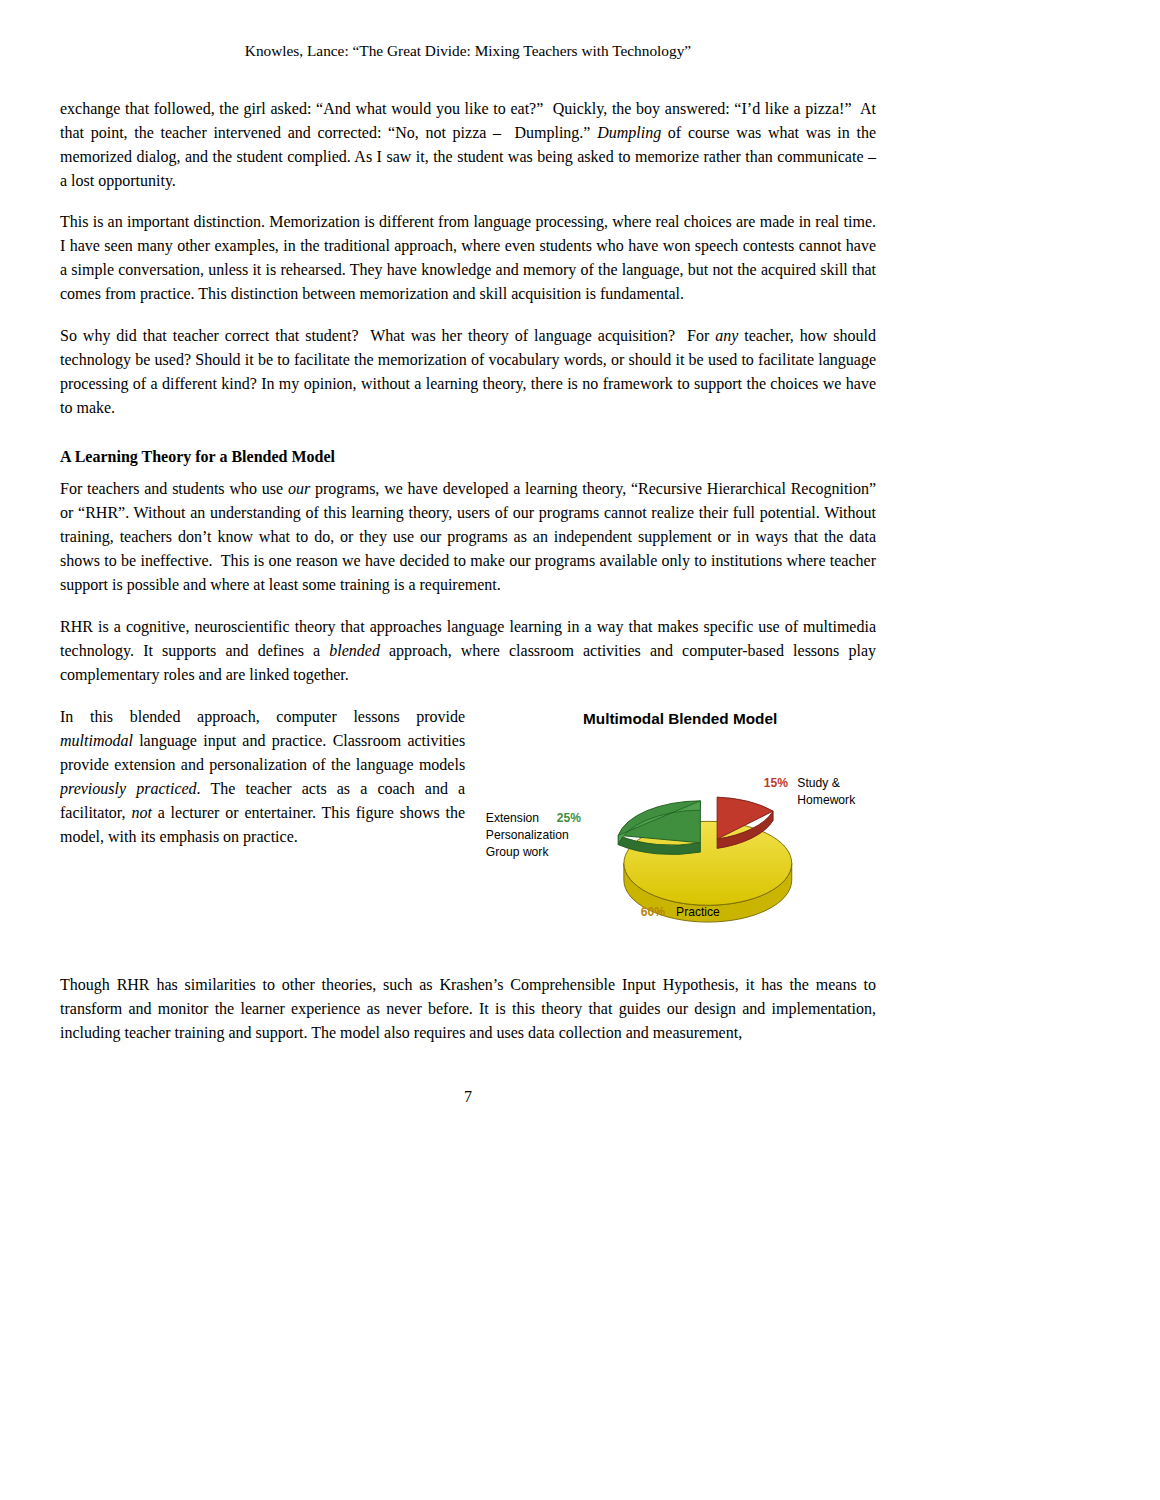Knowles, Lance: “The Great Divide: Mixing Teachers with Technology”
exchange that followed, the girl asked: “And what would you like to eat?” Quickly, the boy answered: “I’d like a pizza!” At that point, the teacher intervened and corrected: “No, not pizza – Dumpling.” Dumpling of course was what was in the memorized dialog, and the student complied. As I saw it, the student was being asked to memorize rather than communicate – a lost opportunity.
This is an important distinction. Memorization is different from language processing, where real choices are made in real time. I have seen many other examples, in the traditional approach, where even students who have won speech contests cannot have a simple conversation, unless it is rehearsed. They have knowledge and memory of the language, but not the acquired skill that comes from practice. This distinction between memorization and skill acquisition is fundamental.
So why did that teacher correct that student? What was her theory of language acquisition? For any teacher, how should technology be used? Should it be to facilitate the memorization of vocabulary words, or should it be used to facilitate language processing of a different kind? In my opinion, without a learning theory, there is no framework to support the choices we have to make.
A Learning Theory for a Blended Model
For teachers and students who use our programs, we have developed a learning theory, “Recursive Hierarchical Recognition” or “RHR”. Without an understanding of this learning theory, users of our programs cannot realize their full potential. Without training, teachers don’t know what to do, or they use our programs as an independent supplement or in ways that the data shows to be ineffective. This is one reason we have decided to make our programs available only to institutions where teacher support is possible and where at least some training is a requirement.
RHR is a cognitive, neuroscientific theory that approaches language learning in a way that makes specific use of multimedia technology. It supports and defines a blended approach, where classroom activities and computer-based lessons play complementary roles and are linked together.
Multimodal Blended Model
15% Study & Homework Extension 25% Personalization Group work 60% Practice
In this blended approach, computer lessons provide multimodal language input and practice. Classroom activities provide extension and personalization of the language models previously practiced. The teacher acts as a coach and a facilitator, not a lecturer or entertainer. This figure shows the model, with its emphasis on practice.
Though RHR has similarities to other theories, such as Krashen’s Comprehensible Input Hypothesis, it has the means to transform and monitor the learner experience as never before. It is this theory that guides our design and implementation, including teacher training and support. The model also requires and uses data collection and measurement,
7